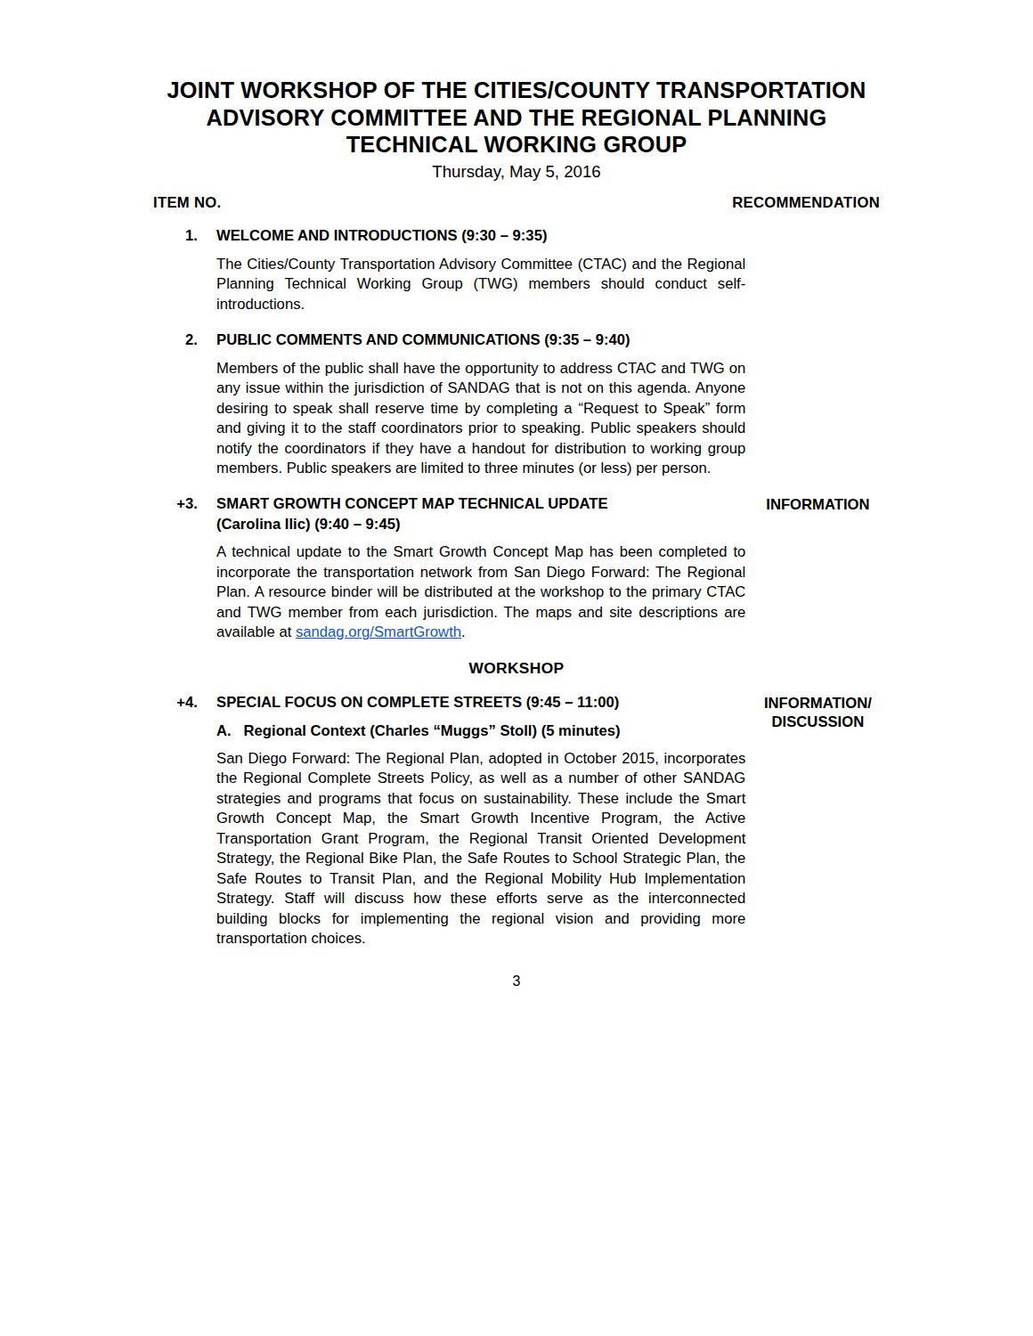JOINT WORKSHOP OF THE CITIES/COUNTY TRANSPORTATION ADVISORY COMMITTEE AND THE REGIONAL PLANNING TECHNICAL WORKING GROUP
Thursday, May 5, 2016
ITEM NO. RECOMMENDATION
1.
WELCOME AND INTRODUCTIONS (9:30 – 9:35)
The Cities/County Transportation Advisory Committee (CTAC) and the Regional Planning Technical Working Group (TWG) members should conduct self-introductions.
2.
PUBLIC COMMENTS AND COMMUNICATIONS (9:35 – 9:40)
Members of the public shall have the opportunity to address CTAC and TWG on any issue within the jurisdiction of SANDAG that is not on this agenda. Anyone desiring to speak shall reserve time by completing a “Request to Speak” form and giving it to the staff coordinators prior to speaking. Public speakers should notify the coordinators if they have a handout for distribution to working group members. Public speakers are limited to three minutes (or less) per person.
+3.
SMART GROWTH CONCEPT MAP TECHNICAL UPDATE
(Carolina Ilic) (9:40 – 9:45)
A technical update to the Smart Growth Concept Map has been completed to incorporate the transportation network from San Diego Forward: The Regional Plan. A resource binder will be distributed at the workshop to the primary CTAC and TWG member from each jurisdiction. The maps and site descriptions are available at sandag.org/SmartGrowth.
INFORMATION
WORKSHOP
+4.
SPECIAL FOCUS ON COMPLETE STREETS (9:45 – 11:00)
A. Regional Context (Charles “Muggs” Stoll) (5 minutes)
San Diego Forward: The Regional Plan, adopted in October 2015, incorporates the Regional Complete Streets Policy, as well as a number of other SANDAG strategies and programs that focus on sustainability. These include the Smart Growth Concept Map, the Smart Growth Incentive Program, the Active Transportation Grant Program, the Regional Transit Oriented Development Strategy, the Regional Bike Plan, the Safe Routes to School Strategic Plan, the Safe Routes to Transit Plan, and the Regional Mobility Hub Implementation Strategy. Staff will discuss how these efforts serve as the interconnected building blocks for implementing the regional vision and providing more transportation choices.
INFORMATION/
DISCUSSION
3